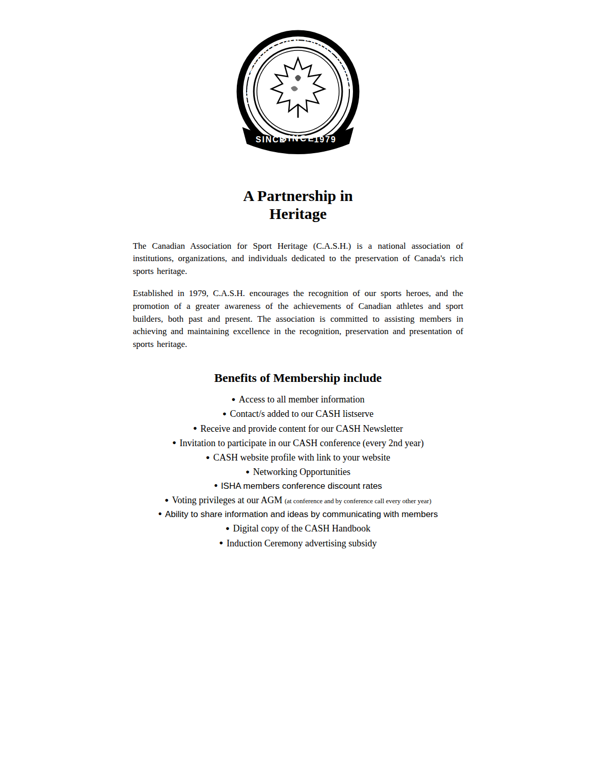ASSOCIATION SPORT HERITAGE CANADIAN SINCE SINCE 1979
A Partnership in
Heritage
The Canadian Association for Sport Heritage (C.A.S.H.) is a national association of institutions, organizations, and individuals dedicated to the preservation of Canada's rich sports heritage.
Established in 1979, C.A.S.H. encourages the recognition of our sports heroes, and the promotion of a greater awareness of the achievements of Canadian athletes and sport builders, both past and present. The association is committed to assisting members in achieving and maintaining excellence in the recognition, preservation and presentation of sports heritage.
Benefits of Membership include
Access to all member information
Contact/s added to our CASH listserve
Receive and provide content for our CASH Newsletter
Invitation to participate in our CASH conference (every 2nd year)
CASH website profile with link to your website
Networking Opportunities
ISHA members conference discount rates
Voting privileges at our AGM (at conference and by conference call every other year)
Ability to share information and ideas by communicating with members
Digital copy of the CASH Handbook
Induction Ceremony advertising subsidy